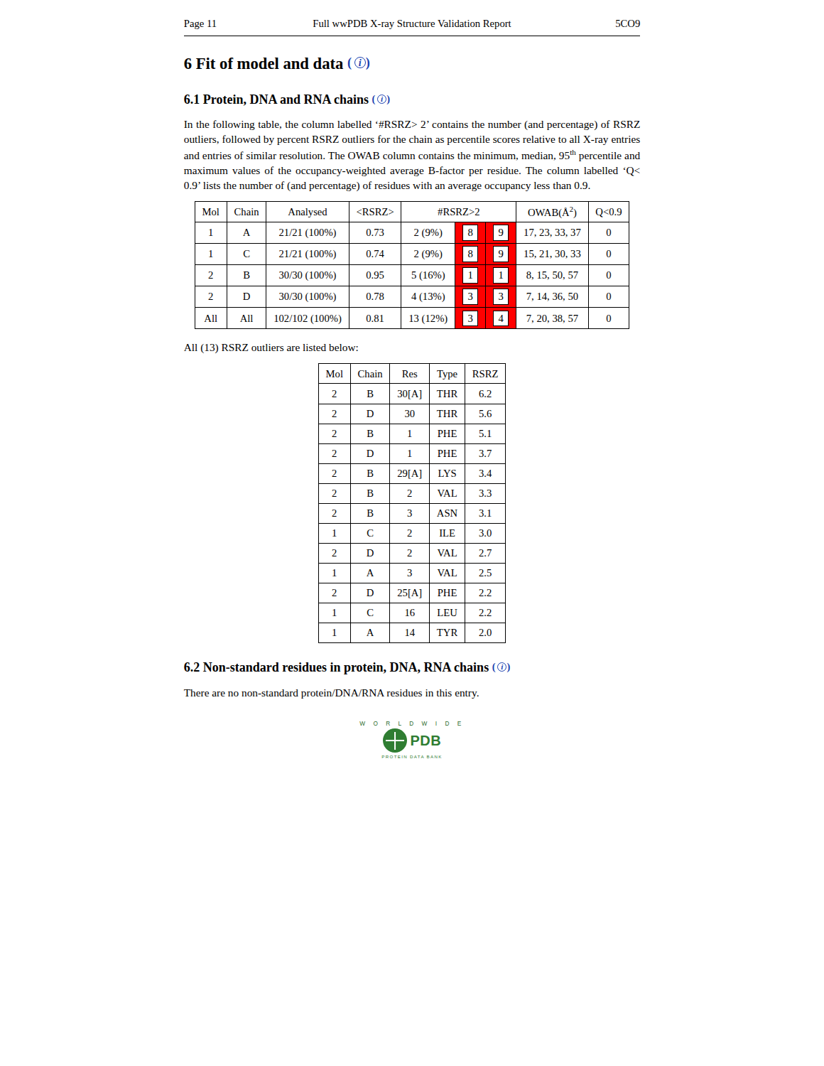Page 11
Full wwPDB X-ray Structure Validation Report
5CO9
6 Fit of model and data (i)
6.1 Protein, DNA and RNA chains (i)
In the following table, the column labelled ‘#RSRZ> 2’ contains the number (and percentage) of RSRZ outliers, followed by percent RSRZ outliers for the chain as percentile scores relative to all X-ray entries and entries of similar resolution. The OWAB column contains the minimum, median, 95th percentile and maximum values of the occupancy-weighted average B-factor per residue. The column labelled ‘Q< 0.9’ lists the number of (and percentage) of residues with an average occupancy less than 0.9.
| Mol | Chain | Analysed | <RSRZ> | #RSRZ>2 | OWAB(Å 2 ) | Q<0.9 |
| --- | --- | --- | --- | --- | --- | --- |
| 1 | A | 21/21 (100%) | 0.73 | 2 (9%) | 8 | 9 | 17, 23, 33, 37 | 0 |
| 1 | C | 21/21 (100%) | 0.74 | 2 (9%) | 8 | 9 | 15, 21, 30, 33 | 0 |
| 2 | B | 30/30 (100%) | 0.95 | 5 (16%) | 1 | 1 | 8, 15, 50, 57 | 0 |
| 2 | D | 30/30 (100%) | 0.78 | 4 (13%) | 3 | 3 | 7, 14, 36, 50 | 0 |
| All | All | 102/102 (100%) | 0.81 | 13 (12%) | 3 | 4 | 7, 20, 38, 57 | 0 |
All (13) RSRZ outliers are listed below:
| Mol | Chain | Res | Type | RSRZ |
| --- | --- | --- | --- | --- |
| 2 | B | 30[A] | THR | 6.2 |
| 2 | D | 30 | THR | 5.6 |
| 2 | B | 1 | PHE | 5.1 |
| 2 | D | 1 | PHE | 3.7 |
| 2 | B | 29[A] | LYS | 3.4 |
| 2 | B | 2 | VAL | 3.3 |
| 2 | B | 3 | ASN | 3.1 |
| 1 | C | 2 | ILE | 3.0 |
| 2 | D | 2 | VAL | 2.7 |
| 1 | A | 3 | VAL | 2.5 |
| 2 | D | 25[A] | PHE | 2.2 |
| 1 | C | 16 | LEU | 2.2 |
| 1 | A | 14 | TYR | 2.0 |
6.2 Non-standard residues in protein, DNA, RNA chains (i)
There are no non-standard protein/DNA/RNA residues in this entry.
W O R L D W I D E
PDB
PROTEIN DATA BANK